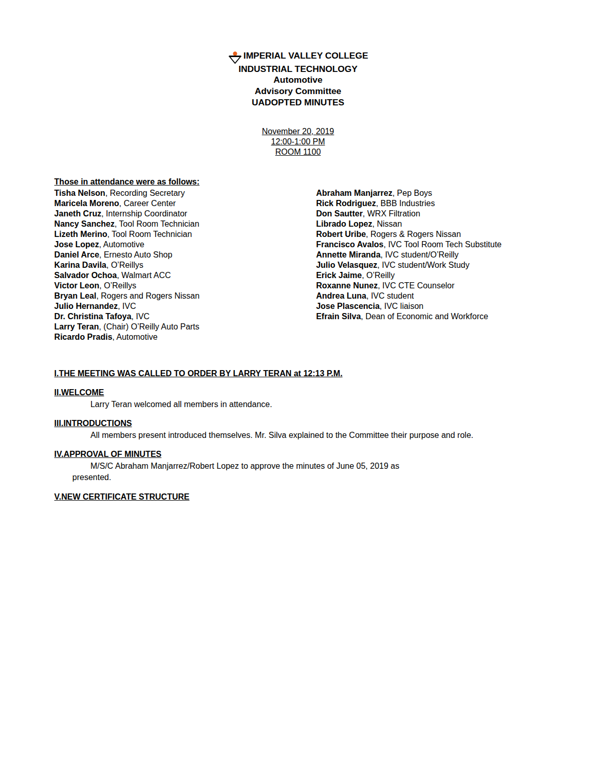IMPERIAL VALLEY COLLEGE
INDUSTRIAL TECHNOLOGY
Automotive
Advisory Committee
UADOPTED MINUTES
November 20, 2019
12:00-1:00 PM
ROOM 1100
Those in attendance were as follows:
| Tisha Nelson , Recording Secretary Maricela Moreno , Career Center Janeth Cruz , Internship Coordinator Nancy Sanchez , Tool Room Technician Lizeth Merino , Tool Room Technician Jose Lopez , Automotive Daniel Arce , Ernesto Auto Shop Karina Davila , O’Reillys Salvador Ochoa , Walmart ACC Victor Leon , O’Reillys Bryan Leal , Rogers and Rogers Nissan Julio Hernandez , IVC Dr. Christina Tafoya , IVC Larry Teran , (Chair) O’Reilly Auto Parts Ricardo Pradis , Automotive | Abraham Manjarrez , Pep Boys Rick Rodriguez , BBB Industries Don Sautter , WRX Filtration Librado Lopez , Nissan Robert Uribe , Rogers & Rogers Nissan Francisco Avalos , IVC Tool Room Tech Substitute Annette Miranda , IVC student/O’Reilly Julio Velasquez , IVC student/Work Study Erick Jaime , O’Reilly Roxanne Nunez , IVC CTE Counselor Andrea Luna , IVC student Jose Plascencia , IVC liaison Efrain Silva , Dean of Economic and Workforce |
THE MEETING WAS CALLED TO ORDER BY LARRY TERAN at 12:13 P.M.
WELCOME Larry Teran welcomed all members in attendance.
INTRODUCTIONS All members present introduced themselves. Mr. Silva explained to the Committee their purpose and role.
APPROVAL OF MINUTES M/S/C Abraham Manjarrez/Robert Lopez to approve the minutes of June 05, 2019 as presented.
NEW CERTIFICATE STRUCTURE